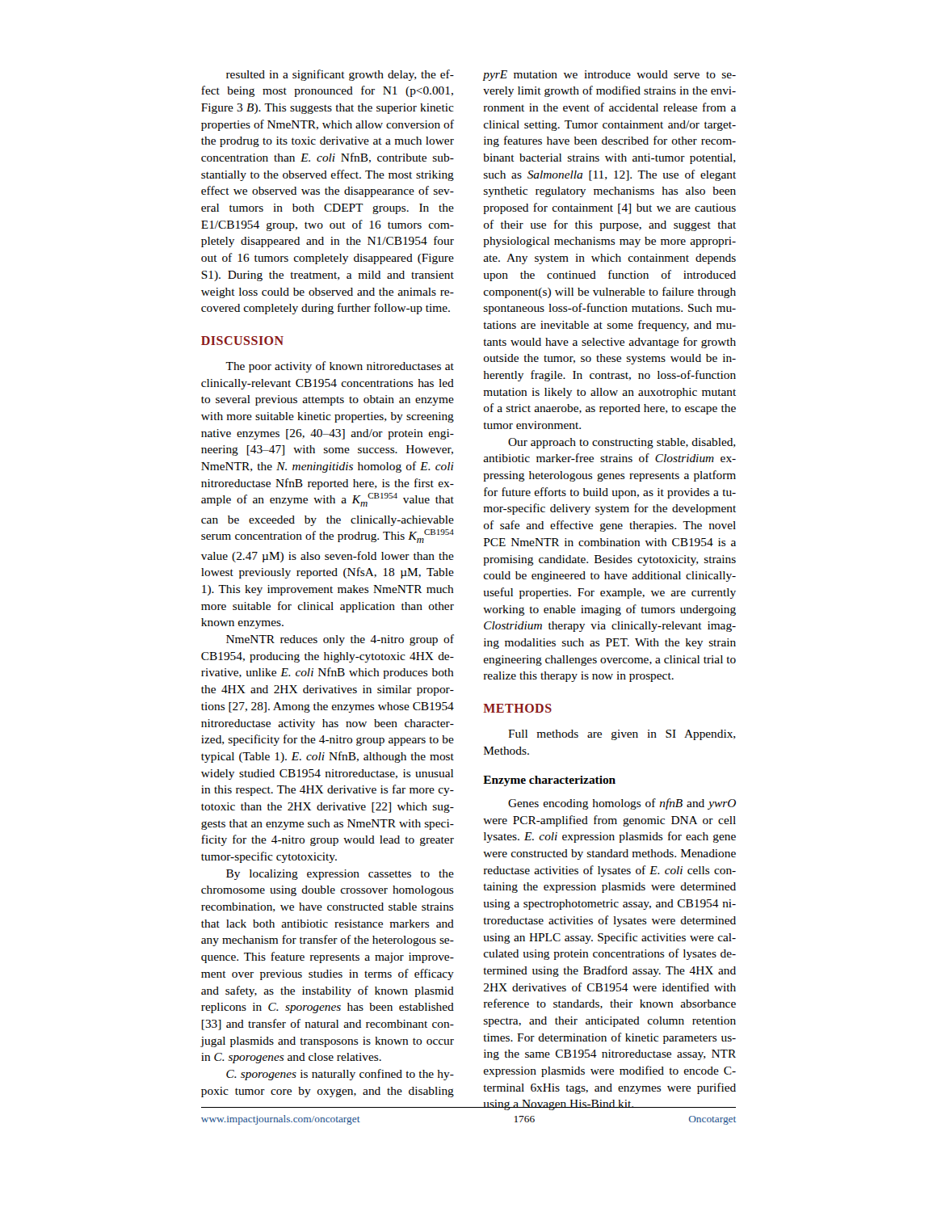resulted in a significant growth delay, the effect being most pronounced for N1 (p<0.001, Figure 3 B). This suggests that the superior kinetic properties of NmeNTR, which allow conversion of the prodrug to its toxic derivative at a much lower concentration than E. coli NfnB, contribute substantially to the observed effect. The most striking effect we observed was the disappearance of several tumors in both CDEPT groups. In the E1/CB1954 group, two out of 16 tumors completely disappeared and in the N1/CB1954 four out of 16 tumors completely disappeared (Figure S1). During the treatment, a mild and transient weight loss could be observed and the animals recovered completely during further follow-up time.
DISCUSSION
The poor activity of known nitroreductases at clinically-relevant CB1954 concentrations has led to several previous attempts to obtain an enzyme with more suitable kinetic properties, by screening native enzymes [26, 40–43] and/or protein engineering [43–47] with some success. However, NmeNTR, the N. meningitidis homolog of E. coli nitroreductase NfnB reported here, is the first example of an enzyme with a KmCB1954 value that can be exceeded by the clinically-achievable serum concentration of the prodrug. This KmCB1954 value (2.47 µM) is also seven-fold lower than the lowest previously reported (NfsA, 18 µM, Table 1). This key improvement makes NmeNTR much more suitable for clinical application than other known enzymes.
NmeNTR reduces only the 4-nitro group of CB1954, producing the highly-cytotoxic 4HX derivative, unlike E. coli NfnB which produces both the 4HX and 2HX derivatives in similar proportions [27, 28]. Among the enzymes whose CB1954 nitroreductase activity has now been characterized, specificity for the 4-nitro group appears to be typical (Table 1). E. coli NfnB, although the most widely studied CB1954 nitroreductase, is unusual in this respect. The 4HX derivative is far more cytotoxic than the 2HX derivative [22] which suggests that an enzyme such as NmeNTR with specificity for the 4-nitro group would lead to greater tumor-specific cytotoxicity.
By localizing expression cassettes to the chromosome using double crossover homologous recombination, we have constructed stable strains that lack both antibiotic resistance markers and any mechanism for transfer of the heterologous sequence. This feature represents a major improvement over previous studies in terms of efficacy and safety, as the instability of known plasmid replicons in C. sporogenes has been established [33] and transfer of natural and recombinant conjugal plasmids and transposons is known to occur in C. sporogenes and close relatives.
C. sporogenes is naturally confined to the hypoxic tumor core by oxygen, and the disabling pyrE mutation we introduce would serve to severely limit growth of modified strains in the environment in the event of accidental release from a clinical setting. Tumor containment and/or targeting features have been described for other recombinant bacterial strains with anti-tumor potential, such as Salmonella [11, 12]. The use of elegant synthetic regulatory mechanisms has also been proposed for containment [4] but we are cautious of their use for this purpose, and suggest that physiological mechanisms may be more appropriate. Any system in which containment depends upon the continued function of introduced component(s) will be vulnerable to failure through spontaneous loss-of-function mutations. Such mutations are inevitable at some frequency, and mutants would have a selective advantage for growth outside the tumor, so these systems would be inherently fragile. In contrast, no loss-of-function mutation is likely to allow an auxotrophic mutant of a strict anaerobe, as reported here, to escape the tumor environment.
Our approach to constructing stable, disabled, antibiotic marker-free strains of Clostridium expressing heterologous genes represents a platform for future efforts to build upon, as it provides a tumor-specific delivery system for the development of safe and effective gene therapies. The novel PCE NmeNTR in combination with CB1954 is a promising candidate. Besides cytotoxicity, strains could be engineered to have additional clinically-useful properties. For example, we are currently working to enable imaging of tumors undergoing Clostridium therapy via clinically-relevant imaging modalities such as PET. With the key strain engineering challenges overcome, a clinical trial to realize this therapy is now in prospect.
METHODS
Full methods are given in SI Appendix, Methods.
Enzyme characterization
Genes encoding homologs of nfnB and ywrO were PCR-amplified from genomic DNA or cell lysates. E. coli expression plasmids for each gene were constructed by standard methods. Menadione reductase activities of lysates of E. coli cells containing the expression plasmids were determined using a spectrophotometric assay, and CB1954 nitroreductase activities of lysates were determined using an HPLC assay. Specific activities were calculated using protein concentrations of lysates determined using the Bradford assay. The 4HX and 2HX derivatives of CB1954 were identified with reference to standards, their known absorbance spectra, and their anticipated column retention times. For determination of kinetic parameters using the same CB1954 nitroreductase assay, NTR expression plasmids were modified to encode C-terminal 6xHis tags, and enzymes were purified using a Novagen His-Bind kit.
www.impactjournals.com/oncotarget 1766 Oncotarget